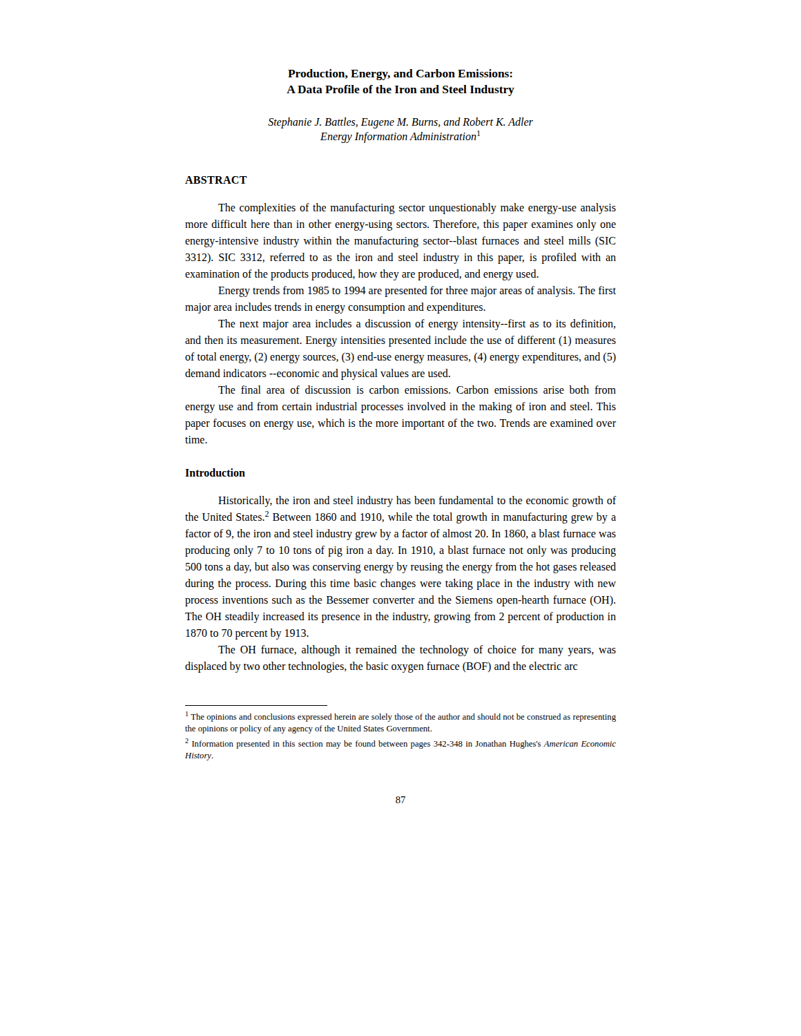Production, Energy, and Carbon Emissions:
A Data Profile of the Iron and Steel Industry
Stephanie J. Battles, Eugene M. Burns, and Robert K. Adler
Energy Information Administration1
ABSTRACT
The complexities of the manufacturing sector unquestionably make energy-use analysis more difficult here than in other energy-using sectors. Therefore, this paper examines only one energy-intensive industry within the manufacturing sector--blast furnaces and steel mills (SIC 3312). SIC 3312, referred to as the iron and steel industry in this paper, is profiled with an examination of the products produced, how they are produced, and energy used.
Energy trends from 1985 to 1994 are presented for three major areas of analysis. The first major area includes trends in energy consumption and expenditures.
The next major area includes a discussion of energy intensity--first as to its definition, and then its measurement. Energy intensities presented include the use of different (1) measures of total energy, (2) energy sources, (3) end-use energy measures, (4) energy expenditures, and (5) demand indicators --economic and physical values are used.
The final area of discussion is carbon emissions. Carbon emissions arise both from energy use and from certain industrial processes involved in the making of iron and steel. This paper focuses on energy use, which is the more important of the two. Trends are examined over time.
Introduction
Historically, the iron and steel industry has been fundamental to the economic growth of the United States.2 Between 1860 and 1910, while the total growth in manufacturing grew by a factor of 9, the iron and steel industry grew by a factor of almost 20. In 1860, a blast furnace was producing only 7 to 10 tons of pig iron a day. In 1910, a blast furnace not only was producing 500 tons a day, but also was conserving energy by reusing the energy from the hot gases released during the process. During this time basic changes were taking place in the industry with new process inventions such as the Bessemer converter and the Siemens open-hearth furnace (OH). The OH steadily increased its presence in the industry, growing from 2 percent of production in 1870 to 70 percent by 1913.
The OH furnace, although it remained the technology of choice for many years, was displaced by two other technologies, the basic oxygen furnace (BOF) and the electric arc
1 The opinions and conclusions expressed herein are solely those of the author and should not be construed as representing the opinions or policy of any agency of the United States Government.
2 Information presented in this section may be found between pages 342-348 in Jonathan Hughes's American Economic History.
87